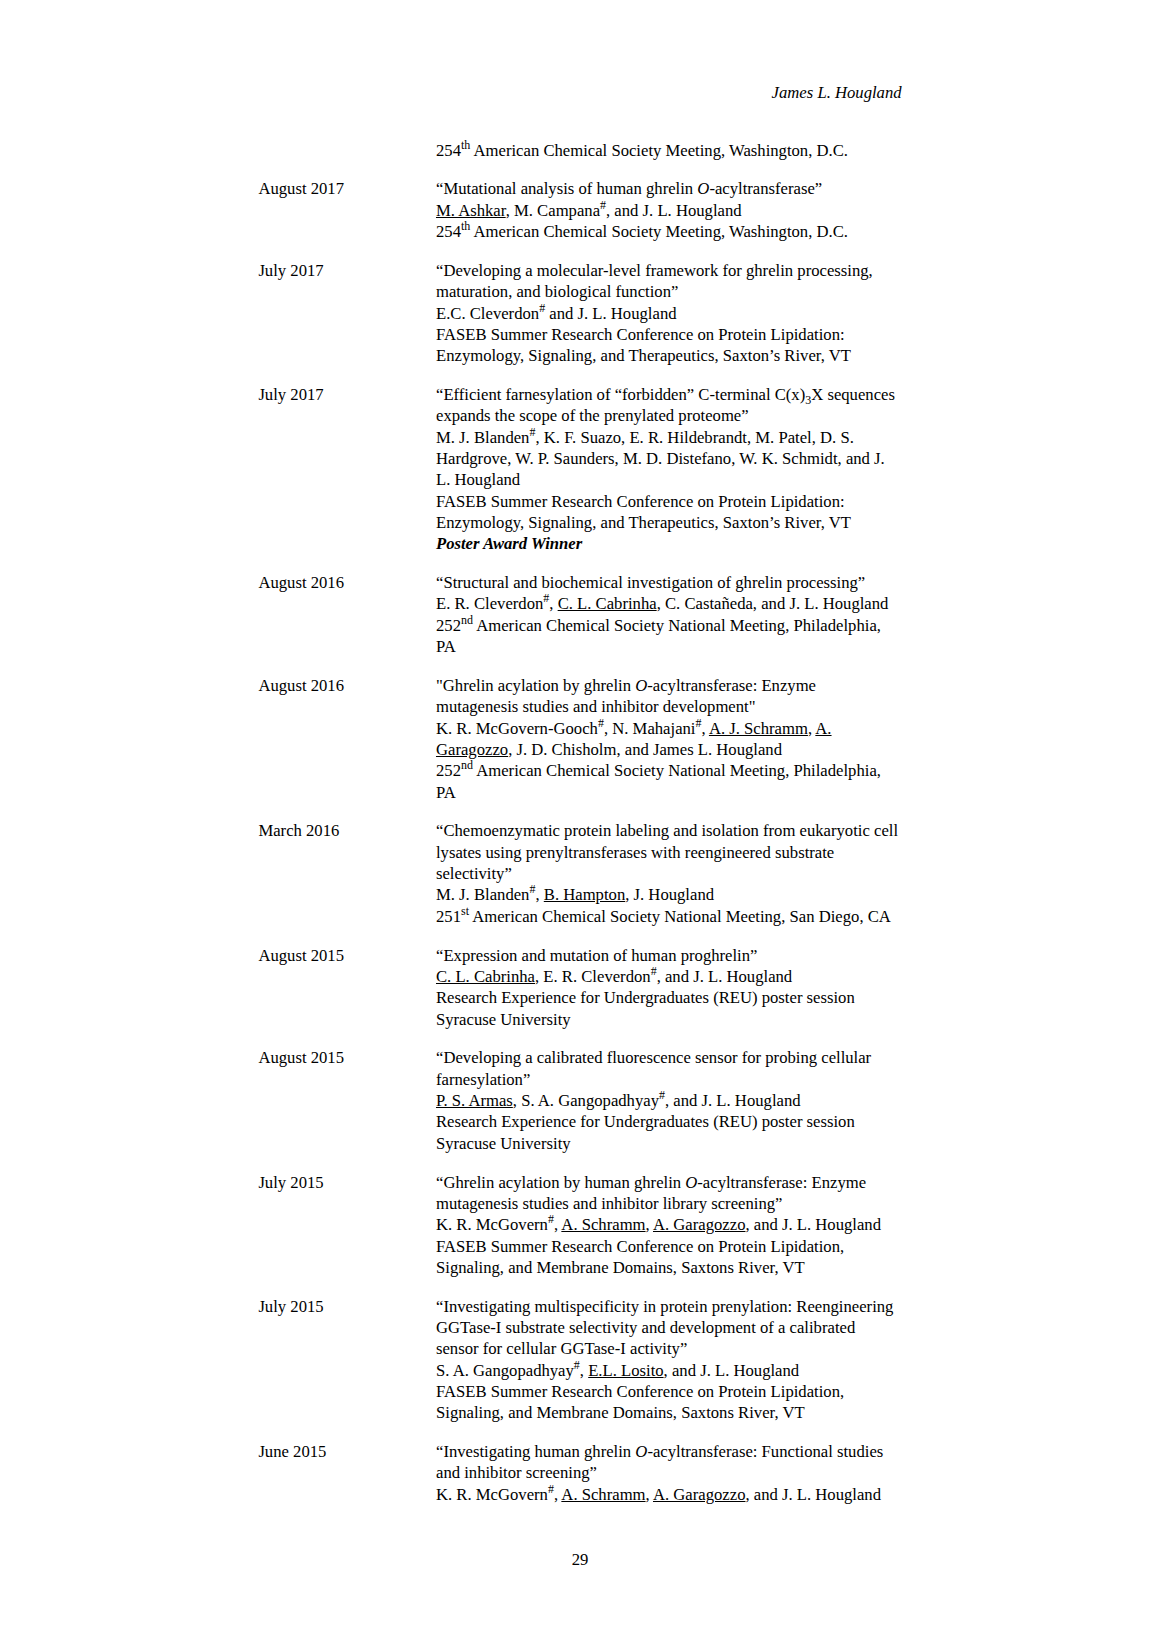James L. Hougland
| | 254 th American Chemical Society Meeting, Washington, D.C. |
| August 2017 | “Mutational analysis of human ghrelin O -acyltransferase” M. Ashkar , M. Campana # , and J. L. Hougland 254 th American Chemical Society Meeting, Washington, D.C. |
| July 2017 | “Developing a molecular-level framework for ghrelin processing, maturation, and biological function” E.C. Cleverdon # and J. L. Hougland FASEB Summer Research Conference on Protein Lipidation: Enzymology, Signaling, and Therapeutics, Saxton’s River, VT |
| July 2017 | “Efficient farnesylation of “forbidden” C-terminal C(x) 3 X sequences expands the scope of the prenylated proteome” M. J. Blanden # , K. F. Suazo, E. R. Hildebrandt, M. Patel, D. S. Hardgrove, W. P. Saunders, M. D. Distefano, W. K. Schmidt, and J. L. Hougland FASEB Summer Research Conference on Protein Lipidation: Enzymology, Signaling, and Therapeutics, Saxton’s River, VT Poster Award Winner |
| August 2016 | “Structural and biochemical investigation of ghrelin processing” E. R. Cleverdon # , C. L. Cabrinha , C. Castañeda, and J. L. Hougland 252 nd American Chemical Society National Meeting, Philadelphia, PA |
| August 2016 | "Ghrelin acylation by ghrelin O -acyltransferase: Enzyme mutagenesis studies and inhibitor development" K. R. McGovern-Gooch # , N. Mahajani # , A. J. Schramm , A. Garagozzo , J. D. Chisholm, and James L. Hougland 252 nd American Chemical Society National Meeting, Philadelphia, PA |
| March 2016 | “Chemoenzymatic protein labeling and isolation from eukaryotic cell lysates using prenyltransferases with reengineered substrate selectivity” M. J. Blanden # , B. Hampton , J. Hougland 251 st American Chemical Society National Meeting, San Diego, CA |
| August 2015 | “Expression and mutation of human proghrelin” C. L. Cabrinha , E. R. Cleverdon # , and J. L. Hougland Research Experience for Undergraduates (REU) poster session Syracuse University |
| August 2015 | “Developing a calibrated fluorescence sensor for probing cellular farnesylation” P. S. Armas , S. A. Gangopadhyay # , and J. L. Hougland Research Experience for Undergraduates (REU) poster session Syracuse University |
| July 2015 | “Ghrelin acylation by human ghrelin O -acyltransferase: Enzyme mutagenesis studies and inhibitor library screening” K. R. McGovern # , A. Schramm , A. Garagozzo , and J. L. Hougland FASEB Summer Research Conference on Protein Lipidation, Signaling, and Membrane Domains, Saxtons River, VT |
| July 2015 | “Investigating multispecificity in protein prenylation: Reengineering GGTase-I substrate selectivity and development of a calibrated sensor for cellular GGTase-I activity” S. A. Gangopadhyay # , E.L. Losito , and J. L. Hougland FASEB Summer Research Conference on Protein Lipidation, Signaling, and Membrane Domains, Saxtons River, VT |
| June 2015 | “Investigating human ghrelin O -acyltransferase: Functional studies and inhibitor screening” K. R. McGovern # , A. Schramm , A. Garagozzo , and J. L. Hougland |
29